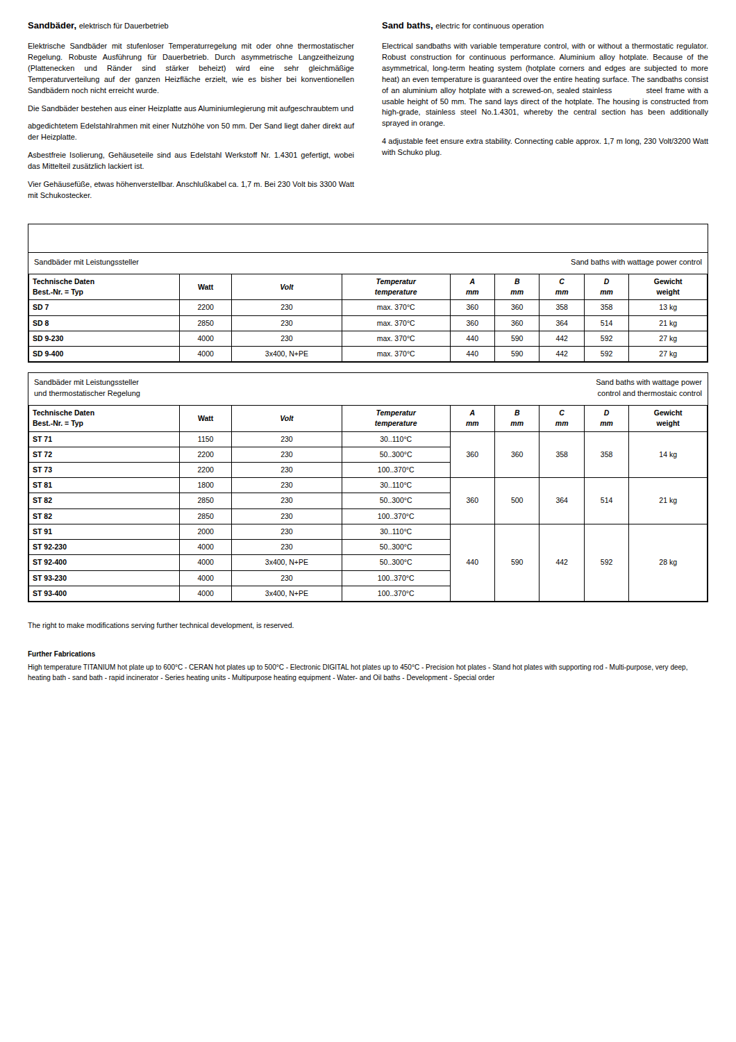Sandbäder, elektrisch für Dauerbetrieb
Elektrische Sandbäder mit stufenloser Temperaturregelung mit oder ohne thermostatischer Regelung. Robuste Ausführung für Dauerbetrieb. Durch asymmetrische Langzeitheizung (Plattenecken und Ränder sind stärker beheizt) wird eine sehr gleichmäßige Temperaturverteilung auf der ganzen Heizfläche erzielt, wie es bisher bei konventionellen Sandbädern noch nicht erreicht wurde.
Die Sandbäder bestehen aus einer Heizplatte aus Aluminiumlegierung mit aufgeschraubtem und
abgedichtetem Edelstahlrahmen mit einer Nutzhöhe von 50 mm. Der Sand liegt daher direkt auf der Heizplatte.
Asbestfreie Isolierung, Gehäuseteile sind aus Edelstahl Werkstoff Nr. 1.4301 gefertigt, wobei das Mittelteil zusätzlich lackiert ist.
Vier Gehäusefüße, etwas höhenverstellbar. Anschlußkabel ca. 1,7 m. Bei 230 Volt bis 3300 Watt mit Schukostecker.
Sand baths, electric for continuous operation
Electrical sandbaths with variable temperature control, with or without a thermostatic regulator. Robust construction for continuous performance. Aluminium alloy hotplate. Because of the asymmetrical, long-term heating system (hotplate corners and edges are subjected to more heat) an even temperature is guaranteed over the entire heating surface. The sandbaths consist of an aluminium alloy hotplate with a screwed-on, sealed stainless steel frame with a usable height of 50 mm. The sand lays direct of the hotplate. The housing is constructed from high-grade, stainless steel No.1.4301, whereby the central section has been additionally sprayed in orange.
4 adjustable feet ensure extra stability. Connecting cable approx. 1,7 m long, 230 Volt/3200 Watt with Schuko plug.
| Sandbäder mit Leistungssteller | Sand baths with wattage power control |
| / Technische Daten Best.-Nr. = Typ / Watt / Volt / Temperatur temperature / A mm / B mm / C mm / D mm / Gewicht weight / / --- / --- / --- / --- / --- / --- / --- / --- / --- / / SD 7 / 2200 / 230 / max. 370°C / 360 / 360 / 358 / 358 / 13 kg / / SD 8 / 2850 / 230 / max. 370°C / 360 / 360 / 364 / 514 / 21 kg / / SD 9-230 / 4000 / 230 / max. 370°C / 440 / 590 / 442 / 592 / 27 kg / / SD 9-400 / 4000 / 3x400, N+PE / max. 370°C / 440 / 590 / 442 / 592 / 27 kg / |
| Sandbäder mit Leistungssteller und thermostatischer Regelung | Sand baths with wattage power control and thermostaic control |
| / Technische Daten Best.-Nr. = Typ / Watt / Volt / Temperatur temperature / A mm / B mm / C mm / D mm / Gewicht weight / / --- / --- / --- / --- / --- / --- / --- / --- / --- / / ST 71 / 1150 / 230 / 30..110°C / 360 / 360 / 358 / 358 / 14 kg / / ST 72 / 2200 / 230 / 50..300°C / / ST 73 / 2200 / 230 / 100..370°C / / ST 81 / 1800 / 230 / 30..110°C / 360 / 500 / 364 / 514 / 21 kg / / ST 82 / 2850 / 230 / 50..300°C / / ST 82 / 2850 / 230 / 100..370°C / / ST 91 / 2000 / 230 / 30..110°C / 440 / 590 / 442 / 592 / 28 kg / / ST 92-230 / 4000 / 230 / 50..300°C / / ST 92-400 / 4000 / 3x400, N+PE / 50..300°C / / ST 93-230 / 4000 / 230 / 100..370°C / / ST 93-400 / 4000 / 3x400, N+PE / 100..370°C / |
The right to make modifications serving further technical development, is reserved.
Further Fabrications High temperature TITANIUM hot plate up to 600°C - CERAN hot plates up to 500°C - Electronic DIGITAL hot plates up to 450°C - Precision hot plates - Stand hot plates with supporting rod - Multi-purpose, very deep, heating bath - sand bath - rapid incinerator - Series heating units - Multipurpose heating equipment - Water- and Oil baths - Development - Special order